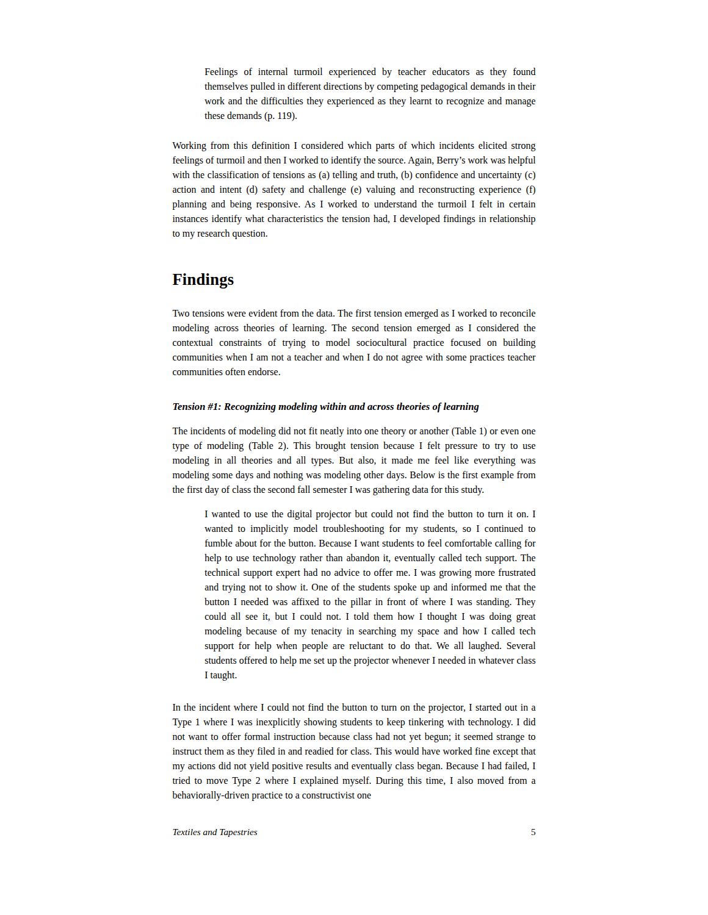Feelings of internal turmoil experienced by teacher educators as they found themselves pulled in different directions by competing pedagogical demands in their work and the difficulties they experienced as they learnt to recognize and manage these demands (p. 119).
Working from this definition I considered which parts of which incidents elicited strong feelings of turmoil and then I worked to identify the source. Again, Berry’s work was helpful with the classification of tensions as (a) telling and truth, (b) confidence and uncertainty (c) action and intent (d) safety and challenge (e) valuing and reconstructing experience (f) planning and being responsive. As I worked to understand the turmoil I felt in certain instances identify what characteristics the tension had, I developed findings in relationship to my research question.
Findings
Two tensions were evident from the data. The first tension emerged as I worked to reconcile modeling across theories of learning. The second tension emerged as I considered the contextual constraints of trying to model sociocultural practice focused on building communities when I am not a teacher and when I do not agree with some practices teacher communities often endorse.
Tension #1: Recognizing modeling within and across theories of learning
The incidents of modeling did not fit neatly into one theory or another (Table 1) or even one type of modeling (Table 2). This brought tension because I felt pressure to try to use modeling in all theories and all types. But also, it made me feel like everything was modeling some days and nothing was modeling other days. Below is the first example from the first day of class the second fall semester I was gathering data for this study.
I wanted to use the digital projector but could not find the button to turn it on. I wanted to implicitly model troubleshooting for my students, so I continued to fumble about for the button. Because I want students to feel comfortable calling for help to use technology rather than abandon it, eventually called tech support. The technical support expert had no advice to offer me. I was growing more frustrated and trying not to show it. One of the students spoke up and informed me that the button I needed was affixed to the pillar in front of where I was standing. They could all see it, but I could not. I told them how I thought I was doing great modeling because of my tenacity in searching my space and how I called tech support for help when people are reluctant to do that. We all laughed. Several students offered to help me set up the projector whenever I needed in whatever class I taught.
In the incident where I could not find the button to turn on the projector, I started out in a Type 1 where I was inexplicitly showing students to keep tinkering with technology. I did not want to offer formal instruction because class had not yet begun; it seemed strange to instruct them as they filed in and readied for class. This would have worked fine except that my actions did not yield positive results and eventually class began. Because I had failed, I tried to move Type 2 where I explained myself. During this time, I also moved from a behaviorally-driven practice to a constructivist one
Textiles and Tapestries 5